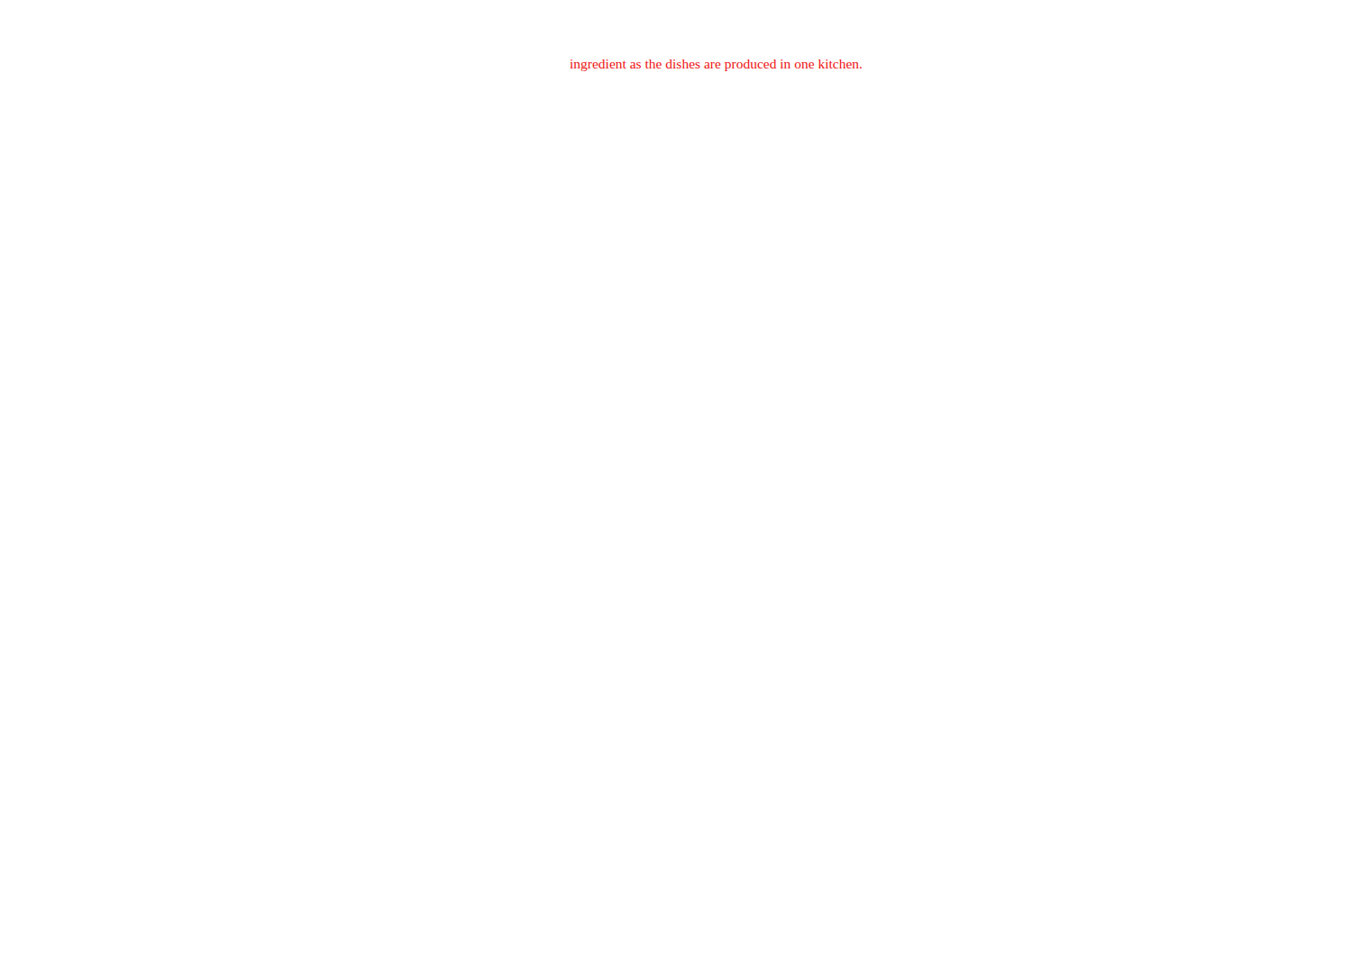ingredient as the dishes are produced in one kitchen.